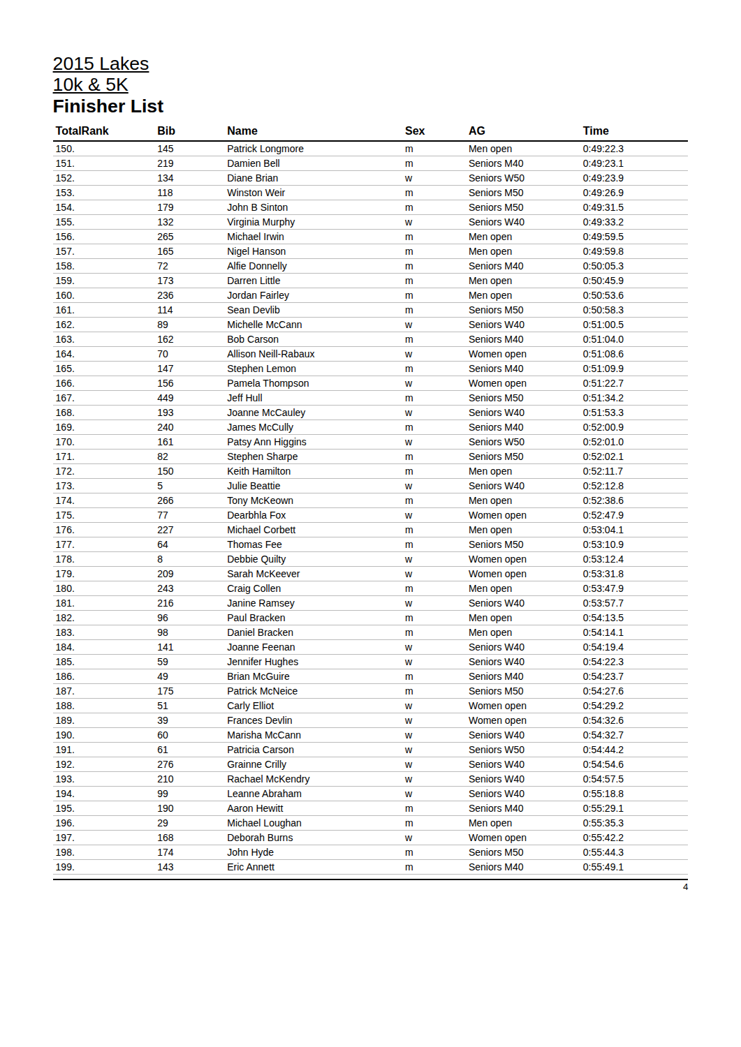2015 Lakes 10k & 5K
Finisher List
| TotalRank | Bib | Name | Sex | AG | Time |
| --- | --- | --- | --- | --- | --- |
| 150. | 145 | Patrick Longmore | m | Men open | 0:49:22.3 |
| 151. | 219 | Damien Bell | m | Seniors M40 | 0:49:23.1 |
| 152. | 134 | Diane Brian | w | Seniors W50 | 0:49:23.9 |
| 153. | 118 | Winston Weir | m | Seniors M50 | 0:49:26.9 |
| 154. | 179 | John B Sinton | m | Seniors M50 | 0:49:31.5 |
| 155. | 132 | Virginia Murphy | w | Seniors W40 | 0:49:33.2 |
| 156. | 265 | Michael Irwin | m | Men open | 0:49:59.5 |
| 157. | 165 | Nigel Hanson | m | Men open | 0:49:59.8 |
| 158. | 72 | Alfie Donnelly | m | Seniors M40 | 0:50:05.3 |
| 159. | 173 | Darren Little | m | Men open | 0:50:45.9 |
| 160. | 236 | Jordan Fairley | m | Men open | 0:50:53.6 |
| 161. | 114 | Sean Devlib | m | Seniors M50 | 0:50:58.3 |
| 162. | 89 | Michelle McCann | w | Seniors W40 | 0:51:00.5 |
| 163. | 162 | Bob Carson | m | Seniors M40 | 0:51:04.0 |
| 164. | 70 | Allison Neill-Rabaux | w | Women open | 0:51:08.6 |
| 165. | 147 | Stephen Lemon | m | Seniors M40 | 0:51:09.9 |
| 166. | 156 | Pamela Thompson | w | Women open | 0:51:22.7 |
| 167. | 449 | Jeff Hull | m | Seniors M50 | 0:51:34.2 |
| 168. | 193 | Joanne McCauley | w | Seniors W40 | 0:51:53.3 |
| 169. | 240 | James McCully | m | Seniors M40 | 0:52:00.9 |
| 170. | 161 | Patsy Ann Higgins | w | Seniors W50 | 0:52:01.0 |
| 171. | 82 | Stephen Sharpe | m | Seniors M50 | 0:52:02.1 |
| 172. | 150 | Keith Hamilton | m | Men open | 0:52:11.7 |
| 173. | 5 | Julie Beattie | w | Seniors W40 | 0:52:12.8 |
| 174. | 266 | Tony McKeown | m | Men open | 0:52:38.6 |
| 175. | 77 | Dearbhla Fox | w | Women open | 0:52:47.9 |
| 176. | 227 | Michael Corbett | m | Men open | 0:53:04.1 |
| 177. | 64 | Thomas Fee | m | Seniors M50 | 0:53:10.9 |
| 178. | 8 | Debbie Quilty | w | Women open | 0:53:12.4 |
| 179. | 209 | Sarah McKeever | w | Women open | 0:53:31.8 |
| 180. | 243 | Craig Collen | m | Men open | 0:53:47.9 |
| 181. | 216 | Janine Ramsey | w | Seniors W40 | 0:53:57.7 |
| 182. | 96 | Paul Bracken | m | Men open | 0:54:13.5 |
| 183. | 98 | Daniel Bracken | m | Men open | 0:54:14.1 |
| 184. | 141 | Joanne Feenan | w | Seniors W40 | 0:54:19.4 |
| 185. | 59 | Jennifer Hughes | w | Seniors W40 | 0:54:22.3 |
| 186. | 49 | Brian McGuire | m | Seniors M40 | 0:54:23.7 |
| 187. | 175 | Patrick McNeice | m | Seniors M50 | 0:54:27.6 |
| 188. | 51 | Carly Elliot | w | Women open | 0:54:29.2 |
| 189. | 39 | Frances Devlin | w | Women open | 0:54:32.6 |
| 190. | 60 | Marisha McCann | w | Seniors W40 | 0:54:32.7 |
| 191. | 61 | Patricia Carson | w | Seniors W50 | 0:54:44.2 |
| 192. | 276 | Grainne Crilly | w | Seniors W40 | 0:54:54.6 |
| 193. | 210 | Rachael McKendry | w | Seniors W40 | 0:54:57.5 |
| 194. | 99 | Leanne Abraham | w | Seniors W40 | 0:55:18.8 |
| 195. | 190 | Aaron Hewitt | m | Seniors M40 | 0:55:29.1 |
| 196. | 29 | Michael Loughan | m | Men open | 0:55:35.3 |
| 197. | 168 | Deborah Burns | w | Women open | 0:55:42.2 |
| 198. | 174 | John Hyde | m | Seniors M50 | 0:55:44.3 |
| 199. | 143 | Eric Annett | m | Seniors M40 | 0:55:49.1 |
4